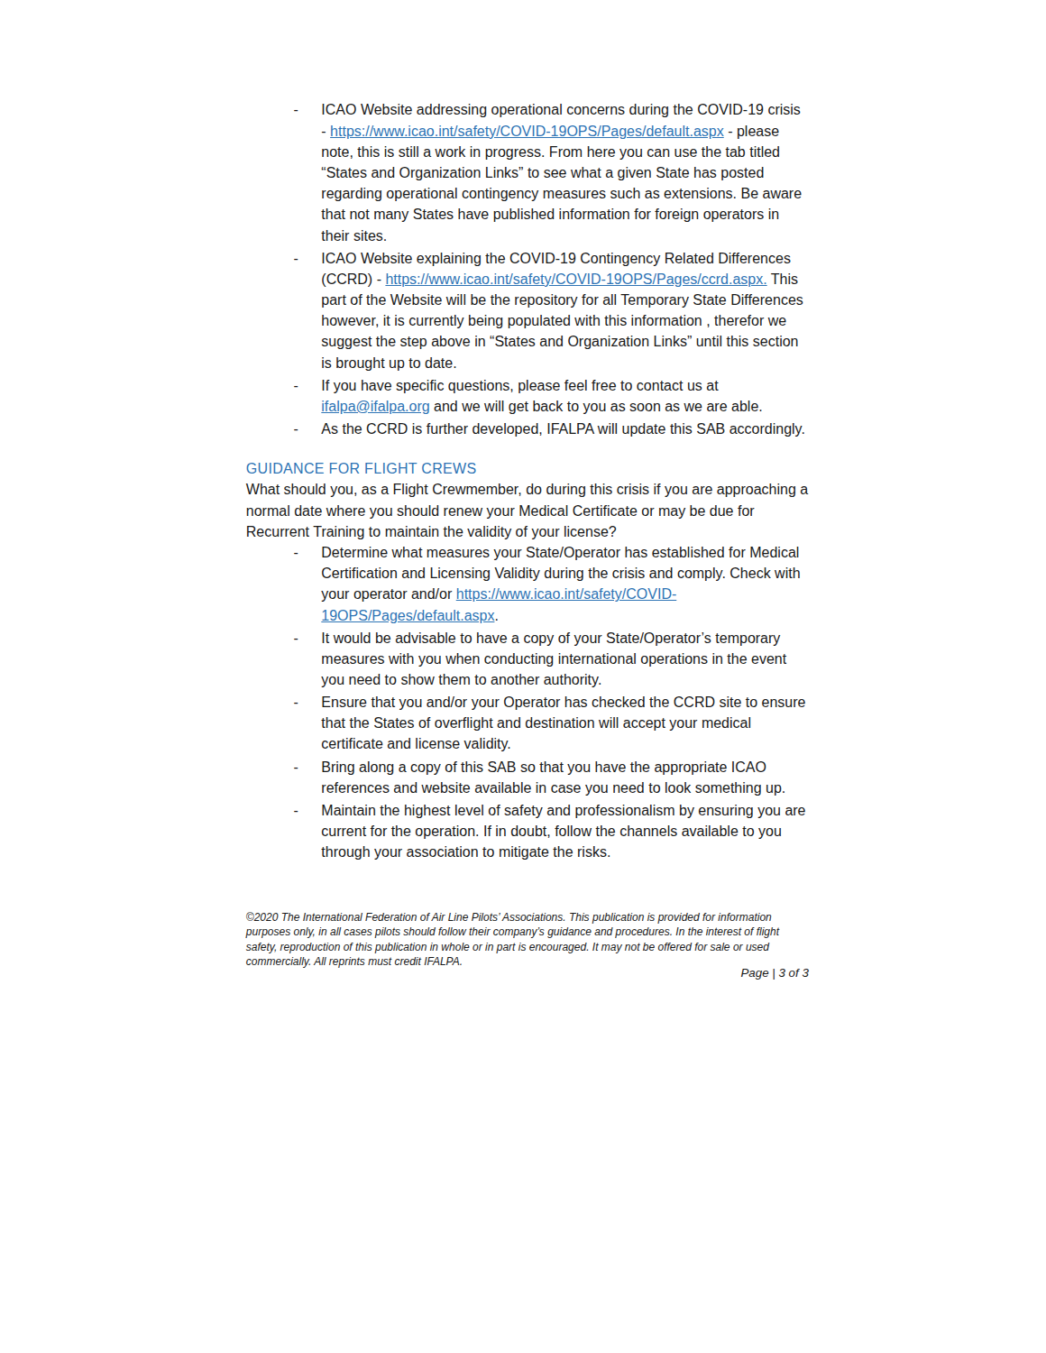ICAO Website addressing operational concerns during the COVID-19 crisis - https://www.icao.int/safety/COVID-19OPS/Pages/default.aspx - please note, this is still a work in progress. From here you can use the tab titled “States and Organization Links” to see what a given State has posted regarding operational contingency measures such as extensions. Be aware that not many States have published information for foreign operators in their sites.
ICAO Website explaining the COVID-19 Contingency Related Differences (CCRD) - https://www.icao.int/safety/COVID-19OPS/Pages/ccrd.aspx. This part of the Website will be the repository for all Temporary State Differences however, it is currently being populated with this information , therefor we suggest the step above in “States and Organization Links” until this section is brought up to date.
If you have specific questions, please feel free to contact us at ifalpa@ifalpa.org and we will get back to you as soon as we are able.
As the CCRD is further developed, IFALPA will update this SAB accordingly.
Guidance for Flight Crews
What should you, as a Flight Crewmember, do during this crisis if you are approaching a normal date where you should renew your Medical Certificate or may be due for Recurrent Training to maintain the validity of your license?
Determine what measures your State/Operator has established for Medical Certification and Licensing Validity during the crisis and comply. Check with your operator and/or https://www.icao.int/safety/COVID-19OPS/Pages/default.aspx.
It would be advisable to have a copy of your State/Operator’s temporary measures with you when conducting international operations in the event you need to show them to another authority.
Ensure that you and/or your Operator has checked the CCRD site to ensure that the States of overflight and destination will accept your medical certificate and license validity.
Bring along a copy of this SAB so that you have the appropriate ICAO references and website available in case you need to look something up.
Maintain the highest level of safety and professionalism by ensuring you are current for the operation. If in doubt, follow the channels available to you through your association to mitigate the risks.
©2020 The International Federation of Air Line Pilots’ Associations. This publication is provided for information purposes only, in all cases pilots should follow their company’s guidance and procedures. In the interest of flight safety, reproduction of this publication in whole or in part is encouraged. It may not be offered for sale or used commercially. All reprints must credit IFALPA.
Page | 3 of 3